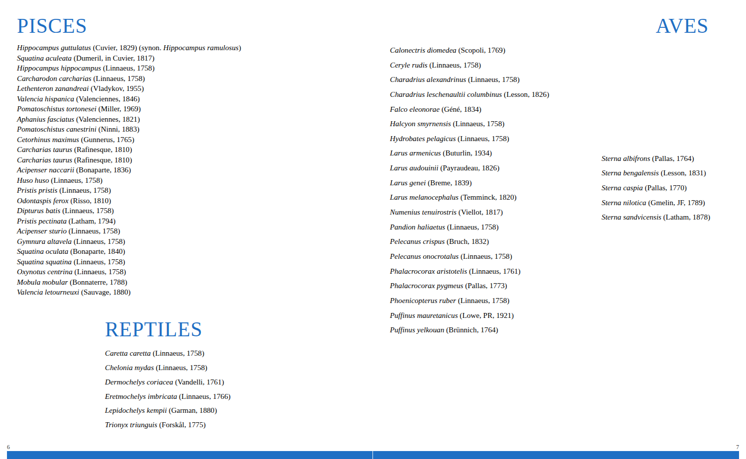PISCES
Hippocampus guttulatus (Cuvier, 1829) (synon. Hippocampus ramulosus)
Squatina aculeata (Dumeril, in Cuvier, 1817)
Hippocampus hippocampus (Linnaeus, 1758)
Carcharodon carcharias (Linnaeus, 1758)
Lethenteron zanandreai (Vladykov, 1955)
Valencia hispanica (Valenciennes, 1846)
Pomatoschistus tortonesei (Miller, 1969)
Aphanius fasciatus (Valenciennes, 1821)
Pomatoschistus canestrini (Ninni, 1883)
Cetorhinus maximus (Gunnerus, 1765)
Carcharias taurus (Rafinesque, 1810)
Carcharias taurus (Rafinesque, 1810)
Acipenser naccarii (Bonaparte, 1836)
Huso huso (Linnaeus, 1758)
Pristis pristis (Linnaeus, 1758)
Odontaspis ferox (Risso, 1810)
Dipturus batis (Linnaeus, 1758)
Pristis pectinata (Latham, 1794)
Acipenser sturio (Linnaeus, 1758)
Gymnura altavela (Linnaeus, 1758)
Squatina oculata (Bonaparte, 1840)
Squatina squatina (Linnaeus, 1758)
Oxynotus centrina (Linnaeus, 1758)
Mobula mobular (Bonnaterre, 1788)
Valencia letourneuxi (Sauvage, 1880)
REPTILES
Caretta caretta (Linnaeus, 1758)
Chelonia mydas (Linnaeus, 1758)
Dermochelys coriacea (Vandelli, 1761)
Eretmochelys imbricata (Linnaeus, 1766)
Lepidochelys kempii (Garman, 1880)
Trionyx triunguis (Forskål, 1775)
6
AVES
Calonectris diomedea (Scopoli, 1769)
Ceryle rudis (Linnaeus, 1758)
Charadrius alexandrinus (Linnaeus, 1758)
Charadrius leschenaultii columbinus (Lesson, 1826)
Falco eleonorae (Géné, 1834)
Halcyon smyrnensis (Linnaeus, 1758)
Hydrobates pelagicus (Linnaeus, 1758)
Larus armenicus (Buturlin, 1934)
Larus audouinii (Payraudeau, 1826)
Larus genei (Breme, 1839)
Larus melanocephalus (Temminck, 1820)
Numenius tenuirostris (Viellot, 1817)
Pandion haliaetus (Linnaeus, 1758)
Pelecanus crispus (Bruch, 1832)
Pelecanus onocrotalus (Linnaeus, 1758)
Phalacrocorax aristotelis (Linnaeus, 1761)
Phalacrocorax pygmeus (Pallas, 1773)
Phoenicopterus ruber (Linnaeus, 1758)
Puffinus mauretanicus (Lowe, PR, 1921)
Puffinus yelkouan (Brünnich, 1764)
Sterna albifrons (Pallas, 1764)
Sterna bengalensis (Lesson, 1831)
Sterna caspia (Pallas, 1770)
Sterna nilotica (Gmelin, JF, 1789)
Sterna sandvicensis (Latham, 1878)
7